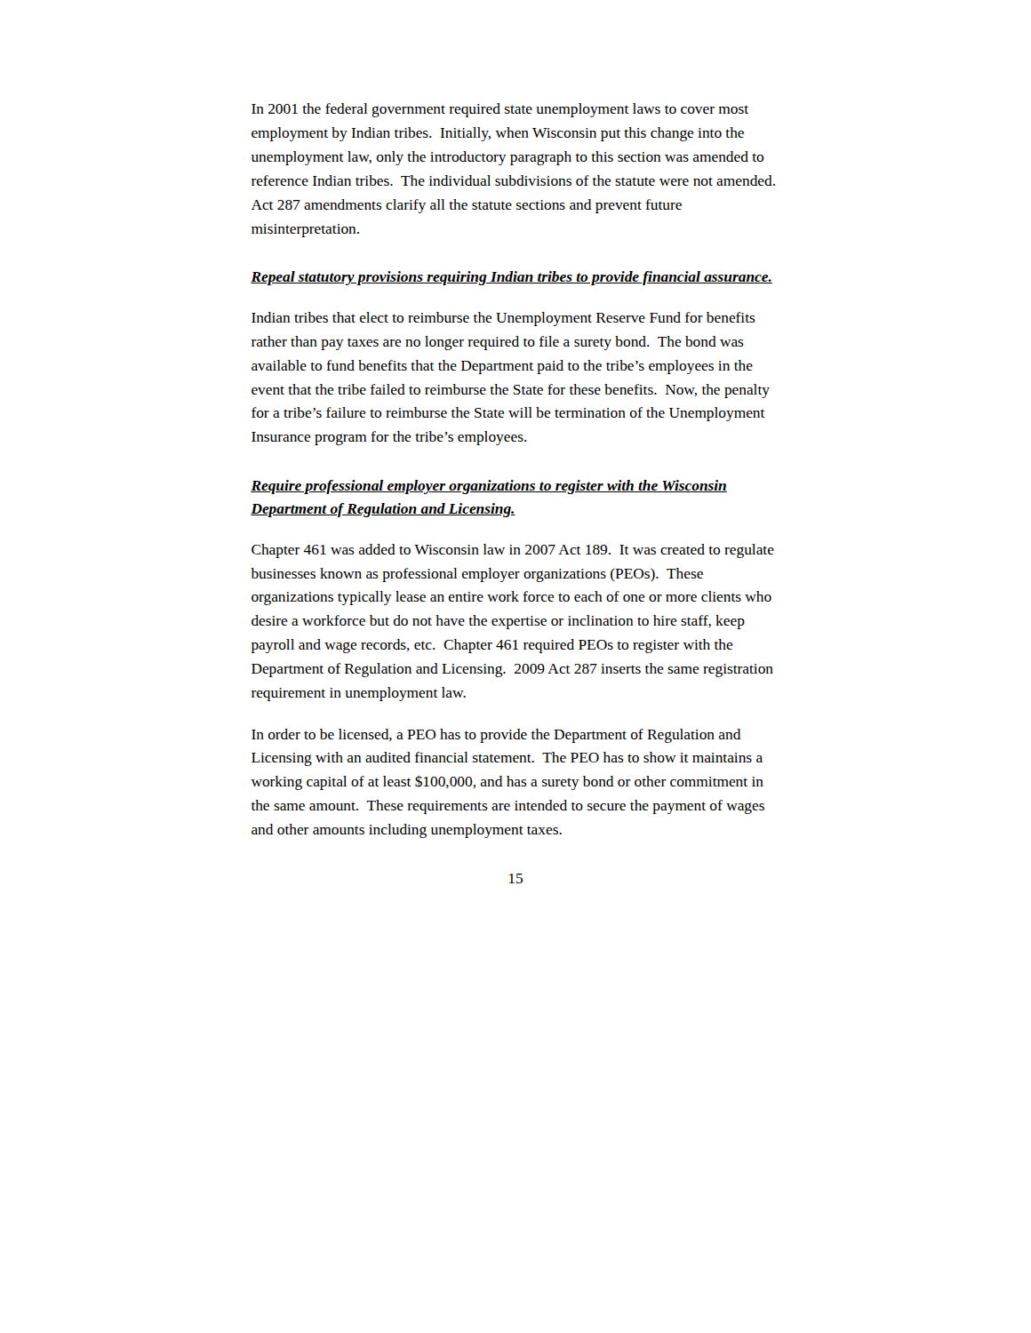In 2001 the federal government required state unemployment laws to cover most employment by Indian tribes. Initially, when Wisconsin put this change into the unemployment law, only the introductory paragraph to this section was amended to reference Indian tribes. The individual subdivisions of the statute were not amended. Act 287 amendments clarify all the statute sections and prevent future misinterpretation.
Repeal statutory provisions requiring Indian tribes to provide financial assurance.
Indian tribes that elect to reimburse the Unemployment Reserve Fund for benefits rather than pay taxes are no longer required to file a surety bond. The bond was available to fund benefits that the Department paid to the tribe’s employees in the event that the tribe failed to reimburse the State for these benefits. Now, the penalty for a tribe’s failure to reimburse the State will be termination of the Unemployment Insurance program for the tribe’s employees.
Require professional employer organizations to register with the Wisconsin Department of Regulation and Licensing.
Chapter 461 was added to Wisconsin law in 2007 Act 189. It was created to regulate businesses known as professional employer organizations (PEOs). These organizations typically lease an entire work force to each of one or more clients who desire a workforce but do not have the expertise or inclination to hire staff, keep payroll and wage records, etc. Chapter 461 required PEOs to register with the Department of Regulation and Licensing. 2009 Act 287 inserts the same registration requirement in unemployment law.
In order to be licensed, a PEO has to provide the Department of Regulation and Licensing with an audited financial statement. The PEO has to show it maintains a working capital of at least $100,000, and has a surety bond or other commitment in the same amount. These requirements are intended to secure the payment of wages and other amounts including unemployment taxes.
15